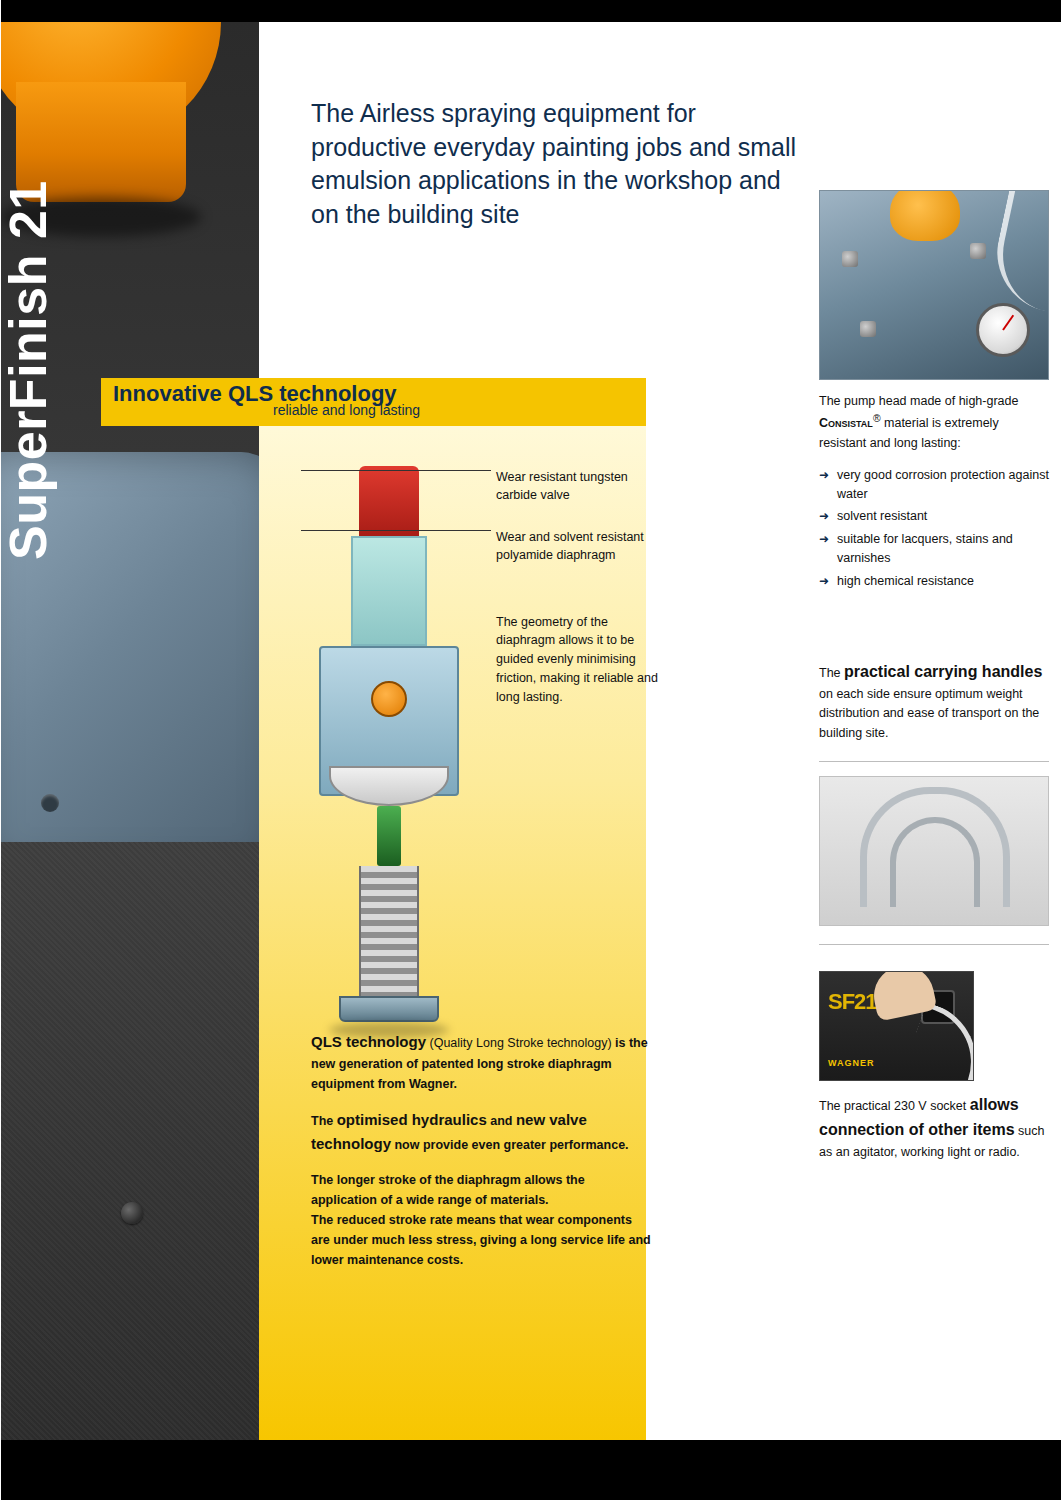SuperFinish 21
The Airless spraying equipment for productive everyday painting jobs and small emulsion applications in the workshop and on the building site
Innovative QLS technology reliable and long lasting
Wear resistant tungsten carbide valve
Wear and solvent resistant polyamide diaphragm
The geometry of the diaphragm allows it to be guided evenly minimising friction, making it reliable and long lasting.
QLS technology (Quality Long Stroke technology) is the new generation of patented long stroke diaphragm equipment from Wagner.
The optimised hydraulics and new valve technology now provide even greater performance.
The longer stroke of the diaphragm allows the application of a wide range of materials.
The reduced stroke rate means that wear components are under much less stress, giving a long service life and lower maintenance costs.
The pump head made of high-grade Consistal® material is extremely resistant and long lasting:
very good corrosion protection against water
solvent resistant
suitable for lacquers, stains and varnishes
high chemical resistance
The practical carrying handles on each side ensure optimum weight distribution and ease of transport on the building site.
SF21
WAGNER
The practical 230 V socket allows connection of other items such as an agitator, working light or radio.